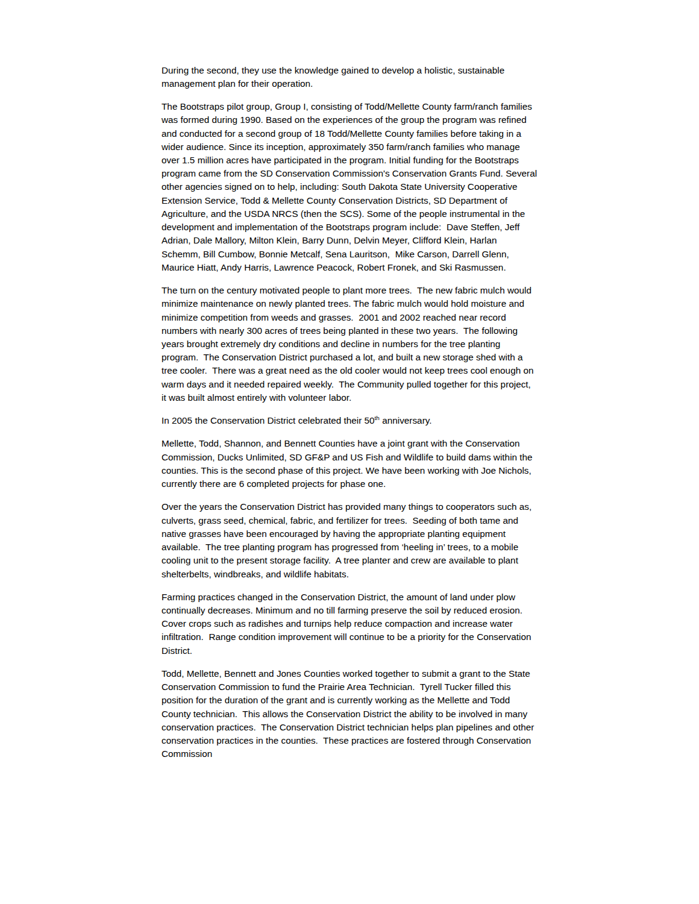During the second, they use the knowledge gained to develop a holistic, sustainable management plan for their operation.
The Bootstraps pilot group, Group I, consisting of Todd/Mellette County farm/ranch families was formed during 1990. Based on the experiences of the group the program was refined and conducted for a second group of 18 Todd/Mellette County families before taking in a wider audience. Since its inception, approximately 350 farm/ranch families who manage over 1.5 million acres have participated in the program. Initial funding for the Bootstraps program came from the SD Conservation Commission's Conservation Grants Fund. Several other agencies signed on to help, including: South Dakota State University Cooperative Extension Service, Todd & Mellette County Conservation Districts, SD Department of Agriculture, and the USDA NRCS (then the SCS). Some of the people instrumental in the development and implementation of the Bootstraps program include: Dave Steffen, Jeff Adrian, Dale Mallory, Milton Klein, Barry Dunn, Delvin Meyer, Clifford Klein, Harlan Schemm, Bill Cumbow, Bonnie Metcalf, Sena Lauritson, Mike Carson, Darrell Glenn, Maurice Hiatt, Andy Harris, Lawrence Peacock, Robert Fronek, and Ski Rasmussen.
The turn on the century motivated people to plant more trees. The new fabric mulch would minimize maintenance on newly planted trees. The fabric mulch would hold moisture and minimize competition from weeds and grasses. 2001 and 2002 reached near record numbers with nearly 300 acres of trees being planted in these two years. The following years brought extremely dry conditions and decline in numbers for the tree planting program. The Conservation District purchased a lot, and built a new storage shed with a tree cooler. There was a great need as the old cooler would not keep trees cool enough on warm days and it needed repaired weekly. The Community pulled together for this project, it was built almost entirely with volunteer labor.
In 2005 the Conservation District celebrated their 50th anniversary.
Mellette, Todd, Shannon, and Bennett Counties have a joint grant with the Conservation Commission, Ducks Unlimited, SD GF&P and US Fish and Wildlife to build dams within the counties. This is the second phase of this project. We have been working with Joe Nichols, currently there are 6 completed projects for phase one.
Over the years the Conservation District has provided many things to cooperators such as, culverts, grass seed, chemical, fabric, and fertilizer for trees. Seeding of both tame and native grasses have been encouraged by having the appropriate planting equipment available. The tree planting program has progressed from ‘heeling in’ trees, to a mobile cooling unit to the present storage facility. A tree planter and crew are available to plant shelterbelts, windbreaks, and wildlife habitats.
Farming practices changed in the Conservation District, the amount of land under plow continually decreases. Minimum and no till farming preserve the soil by reduced erosion. Cover crops such as radishes and turnips help reduce compaction and increase water infiltration. Range condition improvement will continue to be a priority for the Conservation District.
Todd, Mellette, Bennett and Jones Counties worked together to submit a grant to the State Conservation Commission to fund the Prairie Area Technician. Tyrell Tucker filled this position for the duration of the grant and is currently working as the Mellette and Todd County technician. This allows the Conservation District the ability to be involved in many conservation practices. The Conservation District technician helps plan pipelines and other conservation practices in the counties. These practices are fostered through Conservation Commission